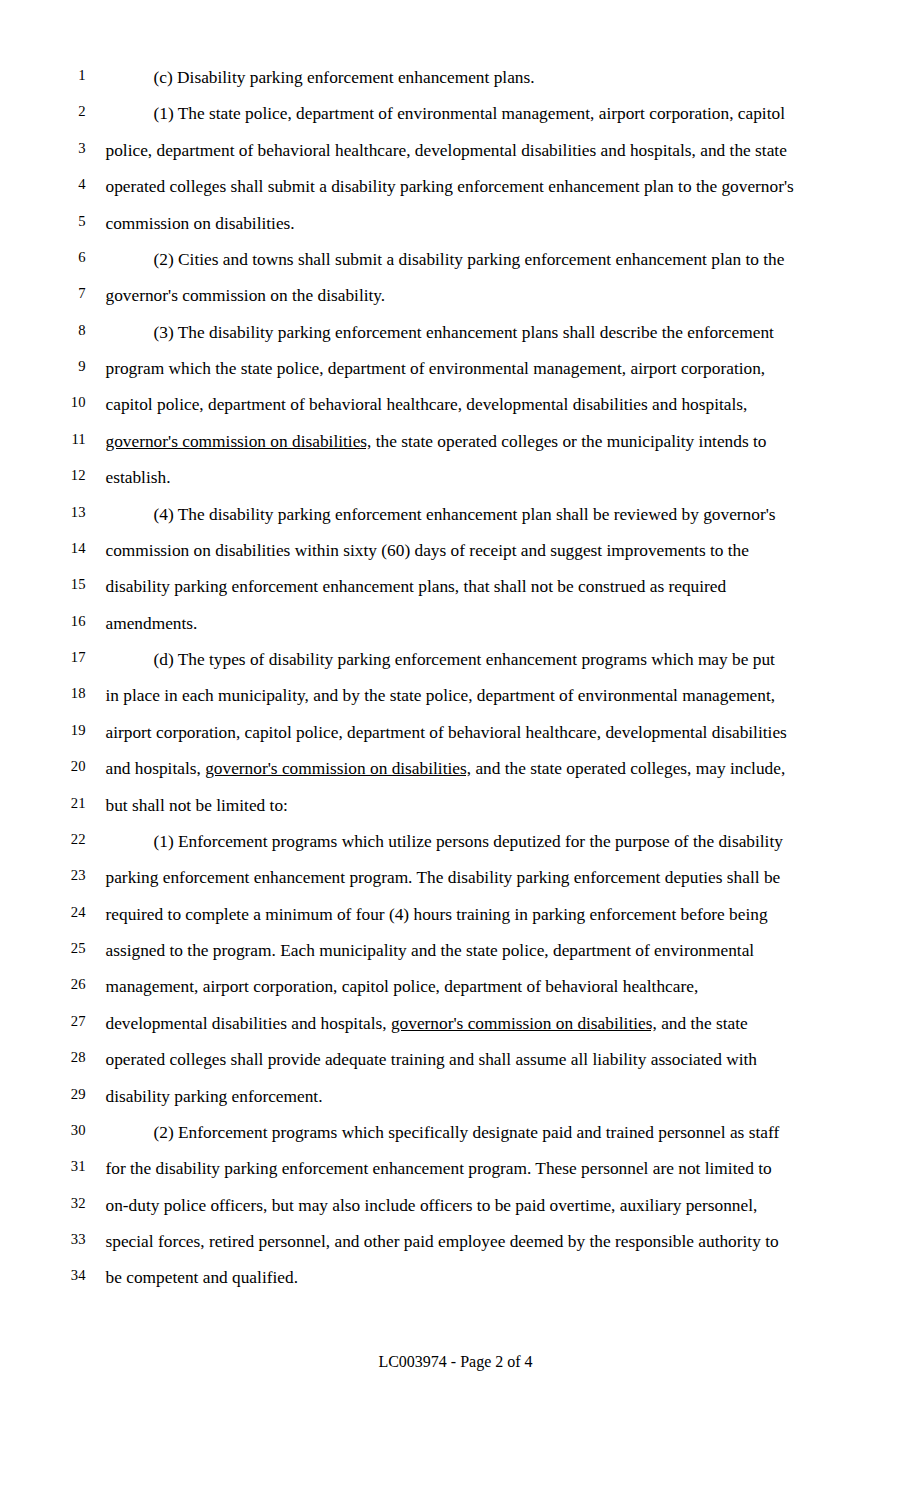(c) Disability parking enforcement enhancement plans.
(1) The state police, department of environmental management, airport corporation, capitol
police, department of behavioral healthcare, developmental disabilities and hospitals, and the state
operated colleges shall submit a disability parking enforcement enhancement plan to the governor's
commission on disabilities.
(2) Cities and towns shall submit a disability parking enforcement enhancement plan to the
governor's commission on the disability.
(3) The disability parking enforcement enhancement plans shall describe the enforcement
program which the state police, department of environmental management, airport corporation,
capitol police, department of behavioral healthcare, developmental disabilities and hospitals,
governor's commission on disabilities, the state operated colleges or the municipality intends to
establish.
(4) The disability parking enforcement enhancement plan shall be reviewed by governor's
commission on disabilities within sixty (60) days of receipt and suggest improvements to the
disability parking enforcement enhancement plans, that shall not be construed as required
amendments.
(d) The types of disability parking enforcement enhancement programs which may be put
in place in each municipality, and by the state police, department of environmental management,
airport corporation, capitol police, department of behavioral healthcare, developmental disabilities
and hospitals, governor's commission on disabilities, and the state operated colleges, may include,
but shall not be limited to:
(1) Enforcement programs which utilize persons deputized for the purpose of the disability
parking enforcement enhancement program. The disability parking enforcement deputies shall be
required to complete a minimum of four (4) hours training in parking enforcement before being
assigned to the program. Each municipality and the state police, department of environmental
management, airport corporation, capitol police, department of behavioral healthcare,
developmental disabilities and hospitals, governor's commission on disabilities, and the state
operated colleges shall provide adequate training and shall assume all liability associated with
disability parking enforcement.
(2) Enforcement programs which specifically designate paid and trained personnel as staff
for the disability parking enforcement enhancement program. These personnel are not limited to
on-duty police officers, but may also include officers to be paid overtime, auxiliary personnel,
special forces, retired personnel, and other paid employee deemed by the responsible authority to
be competent and qualified.
LC003974 - Page 2 of 4